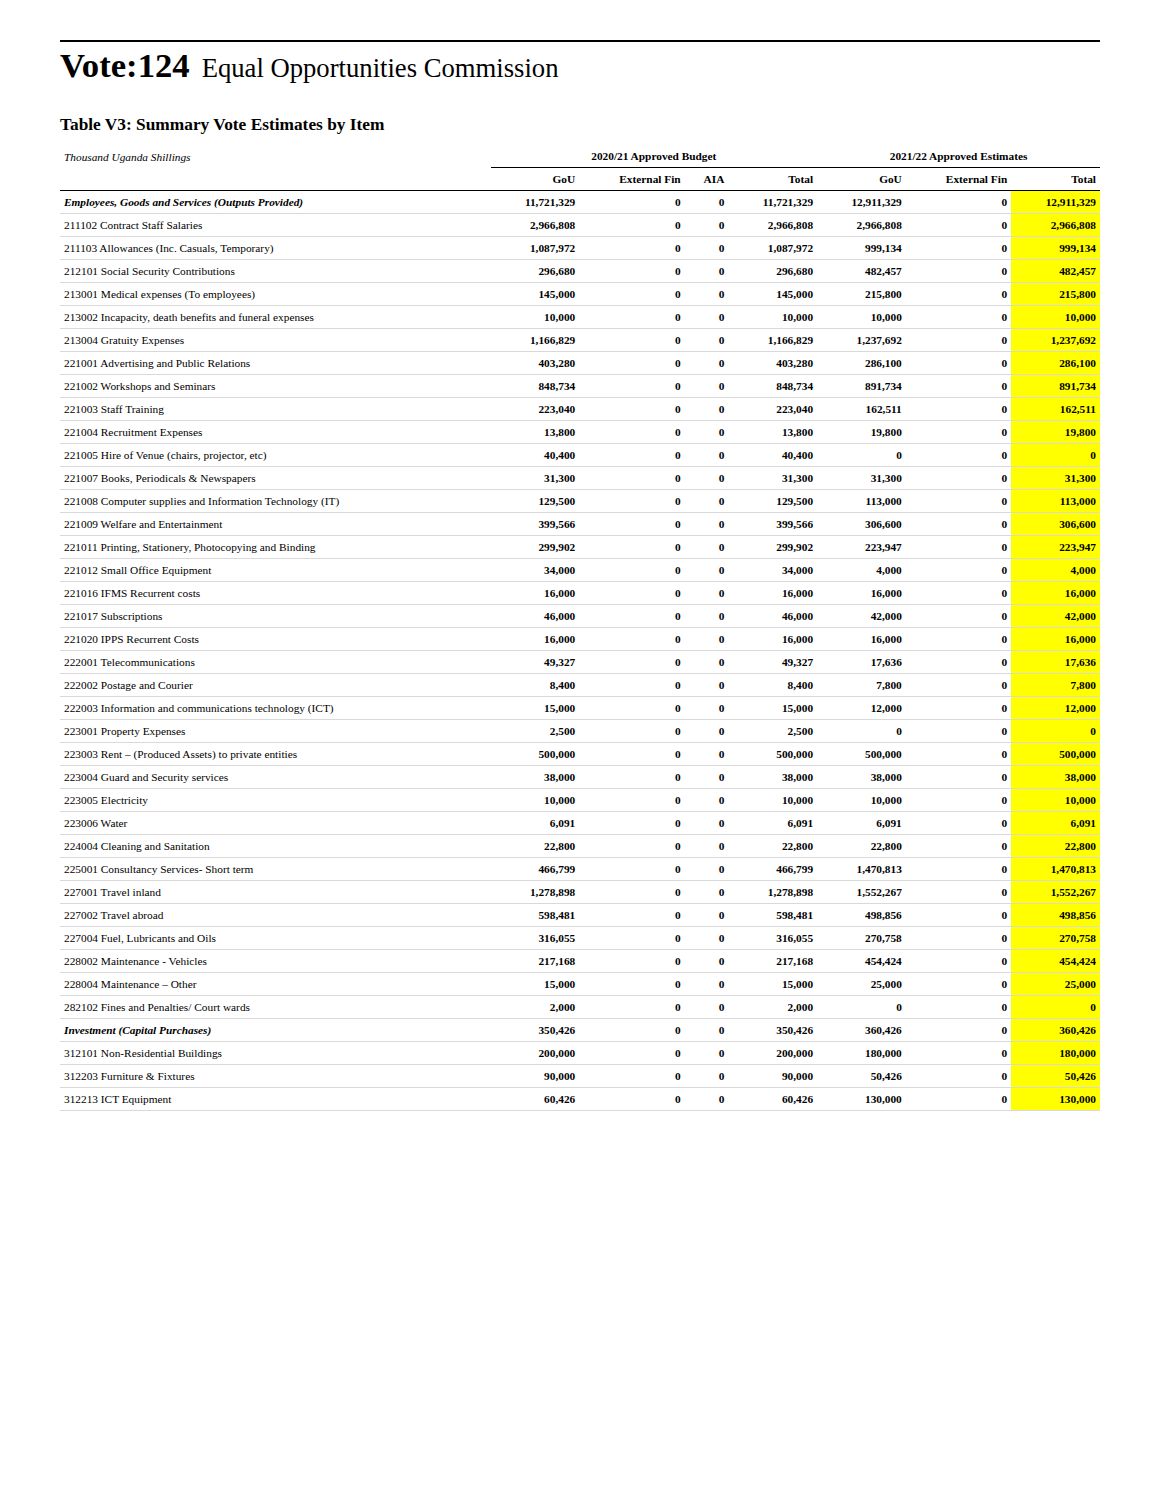Vote:124 Equal Opportunities Commission
Table V3: Summary Vote Estimates by Item
| Thousand Uganda Shillings | 2020/21 Approved Budget | 2021/22 Approved Estimates |
| --- | --- | --- |
| | GoU | External Fin | AIA | Total | GoU | External Fin | Total |
| Employees, Goods and Services (Outputs Provided) | 11,721,329 | 0 | 0 | 11,721,329 | 12,911,329 | 0 | 12,911,329 |
| 211102 Contract Staff Salaries | 2,966,808 | 0 | 0 | 2,966,808 | 2,966,808 | 0 | 2,966,808 |
| 211103 Allowances (Inc. Casuals, Temporary) | 1,087,972 | 0 | 0 | 1,087,972 | 999,134 | 0 | 999,134 |
| 212101 Social Security Contributions | 296,680 | 0 | 0 | 296,680 | 482,457 | 0 | 482,457 |
| 213001 Medical expenses (To employees) | 145,000 | 0 | 0 | 145,000 | 215,800 | 0 | 215,800 |
| 213002 Incapacity, death benefits and funeral expenses | 10,000 | 0 | 0 | 10,000 | 10,000 | 0 | 10,000 |
| 213004 Gratuity Expenses | 1,166,829 | 0 | 0 | 1,166,829 | 1,237,692 | 0 | 1,237,692 |
| 221001 Advertising and Public Relations | 403,280 | 0 | 0 | 403,280 | 286,100 | 0 | 286,100 |
| 221002 Workshops and Seminars | 848,734 | 0 | 0 | 848,734 | 891,734 | 0 | 891,734 |
| 221003 Staff Training | 223,040 | 0 | 0 | 223,040 | 162,511 | 0 | 162,511 |
| 221004 Recruitment Expenses | 13,800 | 0 | 0 | 13,800 | 19,800 | 0 | 19,800 |
| 221005 Hire of Venue (chairs, projector, etc) | 40,400 | 0 | 0 | 40,400 | 0 | 0 | 0 |
| 221007 Books, Periodicals & Newspapers | 31,300 | 0 | 0 | 31,300 | 31,300 | 0 | 31,300 |
| 221008 Computer supplies and Information Technology (IT) | 129,500 | 0 | 0 | 129,500 | 113,000 | 0 | 113,000 |
| 221009 Welfare and Entertainment | 399,566 | 0 | 0 | 399,566 | 306,600 | 0 | 306,600 |
| 221011 Printing, Stationery, Photocopying and Binding | 299,902 | 0 | 0 | 299,902 | 223,947 | 0 | 223,947 |
| 221012 Small Office Equipment | 34,000 | 0 | 0 | 34,000 | 4,000 | 0 | 4,000 |
| 221016 IFMS Recurrent costs | 16,000 | 0 | 0 | 16,000 | 16,000 | 0 | 16,000 |
| 221017 Subscriptions | 46,000 | 0 | 0 | 46,000 | 42,000 | 0 | 42,000 |
| 221020 IPPS Recurrent Costs | 16,000 | 0 | 0 | 16,000 | 16,000 | 0 | 16,000 |
| 222001 Telecommunications | 49,327 | 0 | 0 | 49,327 | 17,636 | 0 | 17,636 |
| 222002 Postage and Courier | 8,400 | 0 | 0 | 8,400 | 7,800 | 0 | 7,800 |
| 222003 Information and communications technology (ICT) | 15,000 | 0 | 0 | 15,000 | 12,000 | 0 | 12,000 |
| 223001 Property Expenses | 2,500 | 0 | 0 | 2,500 | 0 | 0 | 0 |
| 223003 Rent – (Produced Assets) to private entities | 500,000 | 0 | 0 | 500,000 | 500,000 | 0 | 500,000 |
| 223004 Guard and Security services | 38,000 | 0 | 0 | 38,000 | 38,000 | 0 | 38,000 |
| 223005 Electricity | 10,000 | 0 | 0 | 10,000 | 10,000 | 0 | 10,000 |
| 223006 Water | 6,091 | 0 | 0 | 6,091 | 6,091 | 0 | 6,091 |
| 224004 Cleaning and Sanitation | 22,800 | 0 | 0 | 22,800 | 22,800 | 0 | 22,800 |
| 225001 Consultancy Services- Short term | 466,799 | 0 | 0 | 466,799 | 1,470,813 | 0 | 1,470,813 |
| 227001 Travel inland | 1,278,898 | 0 | 0 | 1,278,898 | 1,552,267 | 0 | 1,552,267 |
| 227002 Travel abroad | 598,481 | 0 | 0 | 598,481 | 498,856 | 0 | 498,856 |
| 227004 Fuel, Lubricants and Oils | 316,055 | 0 | 0 | 316,055 | 270,758 | 0 | 270,758 |
| 228002 Maintenance - Vehicles | 217,168 | 0 | 0 | 217,168 | 454,424 | 0 | 454,424 |
| 228004 Maintenance – Other | 15,000 | 0 | 0 | 15,000 | 25,000 | 0 | 25,000 |
| 282102 Fines and Penalties/ Court wards | 2,000 | 0 | 0 | 2,000 | 0 | 0 | 0 |
| Investment (Capital Purchases) | 350,426 | 0 | 0 | 350,426 | 360,426 | 0 | 360,426 |
| 312101 Non-Residential Buildings | 200,000 | 0 | 0 | 200,000 | 180,000 | 0 | 180,000 |
| 312203 Furniture & Fixtures | 90,000 | 0 | 0 | 90,000 | 50,426 | 0 | 50,426 |
| 312213 ICT Equipment | 60,426 | 0 | 0 | 60,426 | 130,000 | 0 | 130,000 |